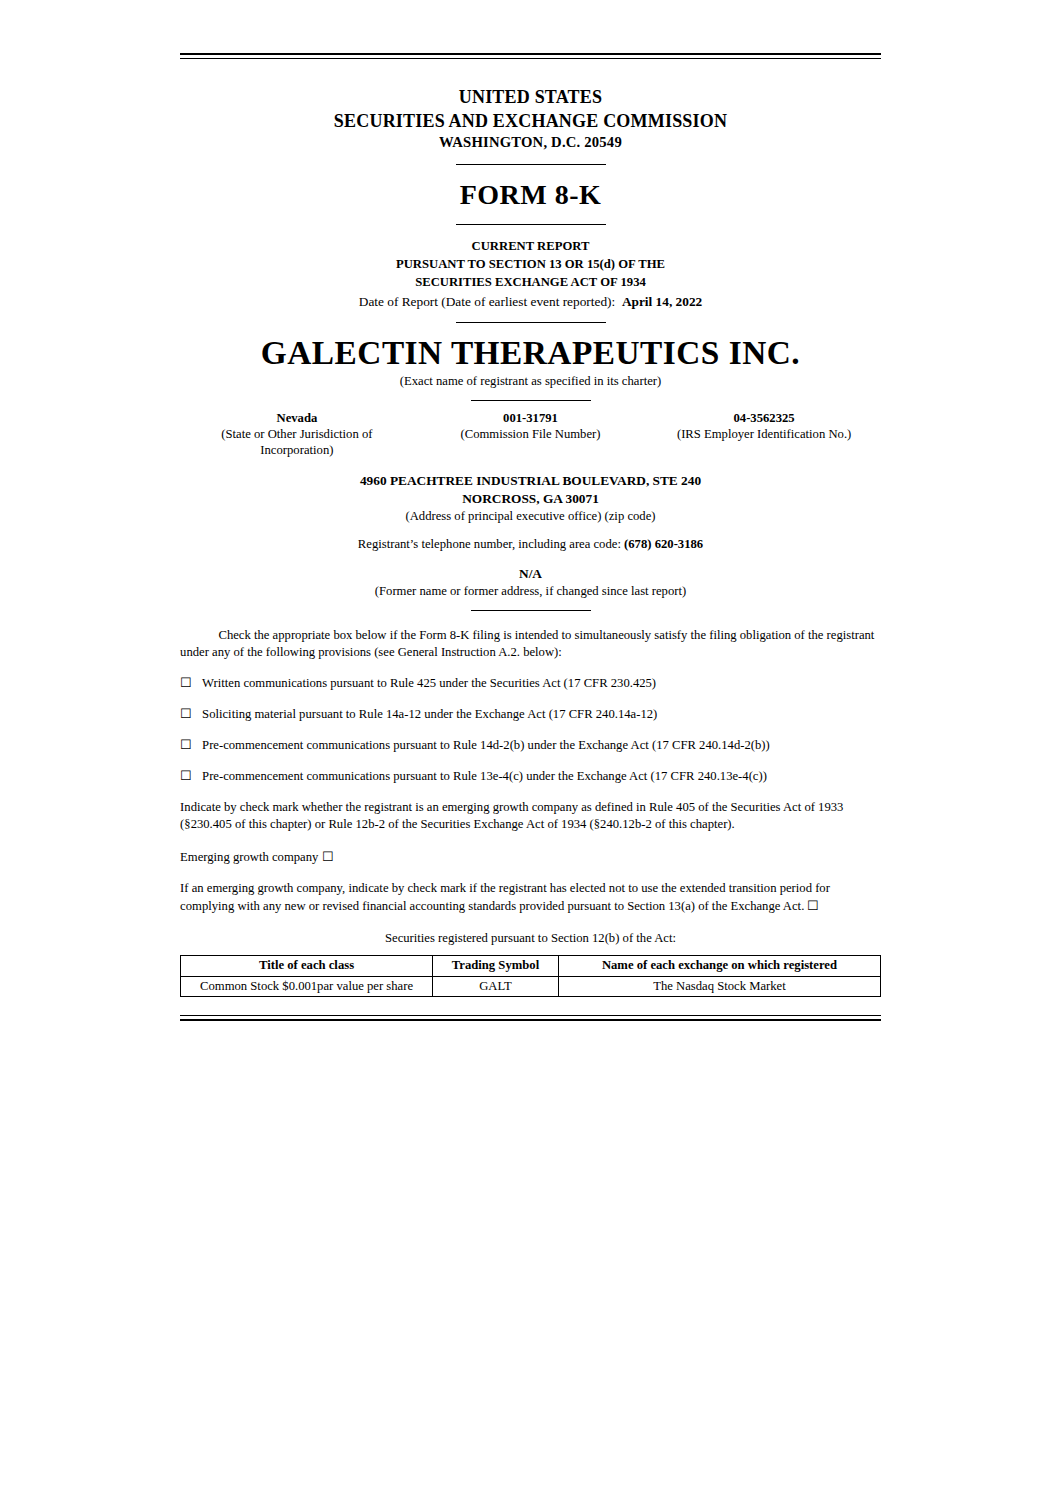UNITED STATES
SECURITIES AND EXCHANGE COMMISSION
WASHINGTON, D.C. 20549
FORM 8-K
CURRENT REPORT
PURSUANT TO SECTION 13 OR 15(d) OF THE
SECURITIES EXCHANGE ACT OF 1934
Date of Report (Date of earliest event reported): April 14, 2022
GALECTIN THERAPEUTICS INC.
(Exact name of registrant as specified in its charter)
| Nevada (State or Other Jurisdiction of Incorporation) | 001-31791 (Commission File Number) | 04-3562325 (IRS Employer Identification No.) |
4960 PEACHTREE INDUSTRIAL BOULEVARD, STE 240
NORCROSS, GA 30071
(Address of principal executive office) (zip code)
Registrant’s telephone number, including area code: (678) 620-3186
N/A
(Former name or former address, if changed since last report)
Check the appropriate box below if the Form 8-K filing is intended to simultaneously satisfy the filing obligation of the registrant under any of the following provisions (see General Instruction A.2. below):
☐Written communications pursuant to Rule 425 under the Securities Act (17 CFR 230.425)
☐Soliciting material pursuant to Rule 14a-12 under the Exchange Act (17 CFR 240.14a-12)
☐Pre-commencement communications pursuant to Rule 14d-2(b) under the Exchange Act (17 CFR 240.14d-2(b))
☐Pre-commencement communications pursuant to Rule 13e-4(c) under the Exchange Act (17 CFR 240.13e-4(c))
Indicate by check mark whether the registrant is an emerging growth company as defined in Rule 405 of the Securities Act of 1933 (§230.405 of this chapter) or Rule 12b-2 of the Securities Exchange Act of 1934 (§240.12b-2 of this chapter).
Emerging growth company ☐
If an emerging growth company, indicate by check mark if the registrant has elected not to use the extended transition period for complying with any new or revised financial accounting standards provided pursuant to Section 13(a) of the Exchange Act. ☐
Securities registered pursuant to Section 12(b) of the Act:
| Title of each class | Trading Symbol | Name of each exchange on which registered |
| --- | --- | --- |
| Common Stock $0.001par value per share | GALT | The Nasdaq Stock Market |